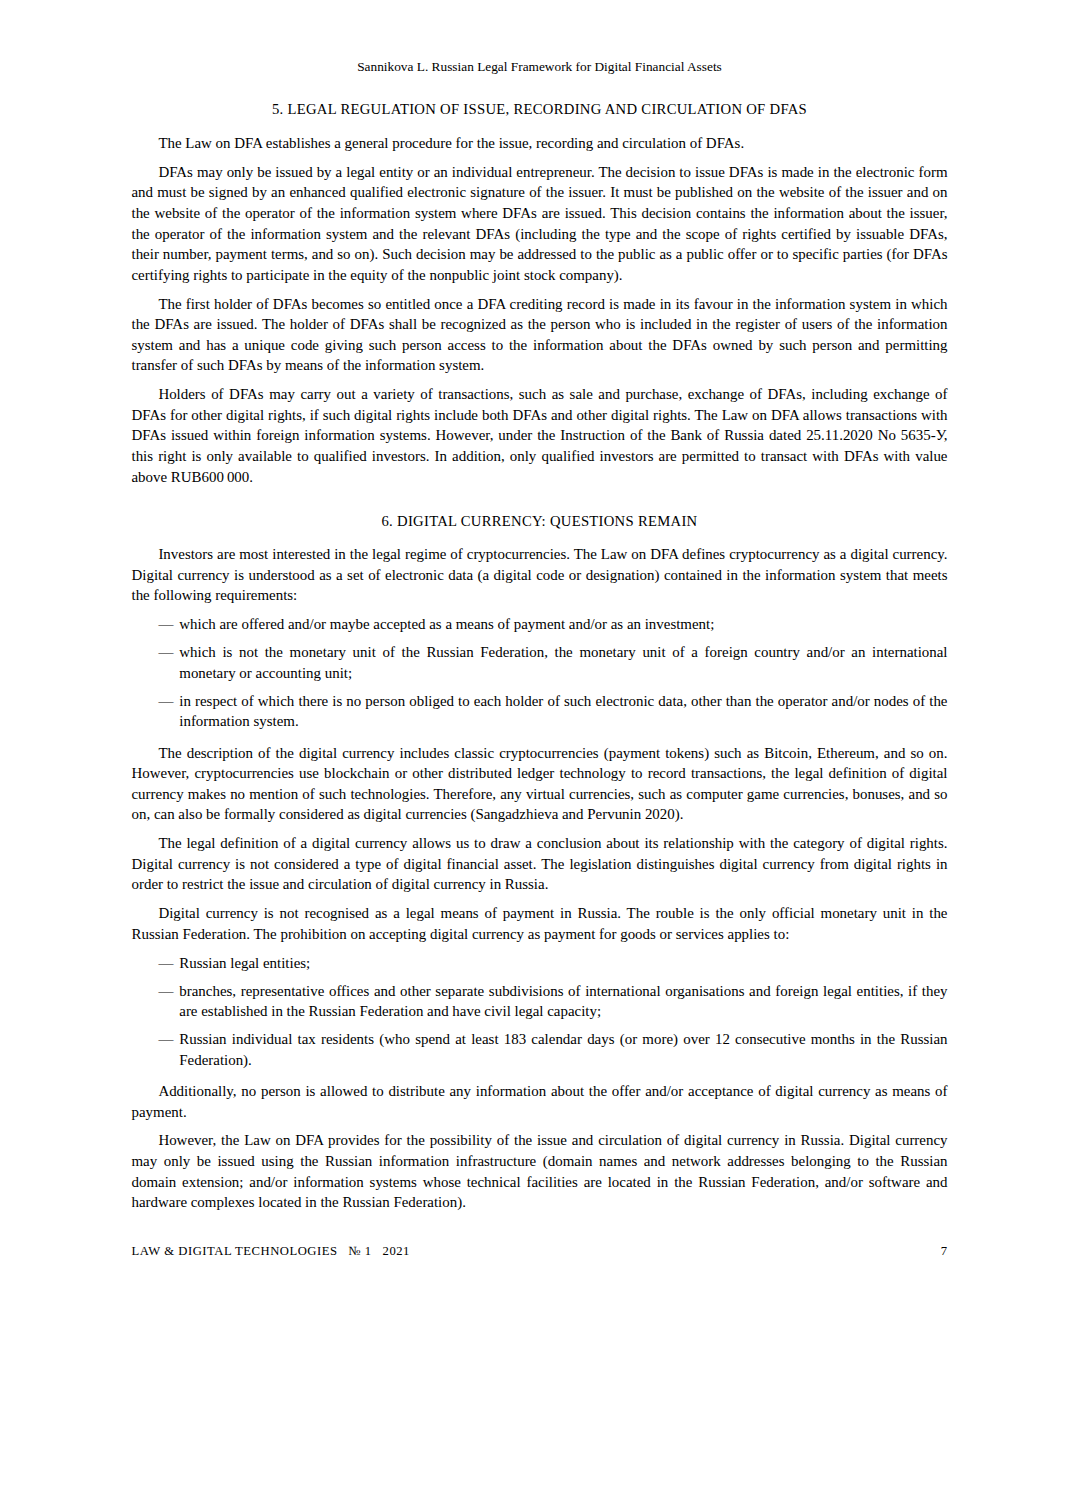Sannikova L. Russian Legal Framework for Digital Financial Assets
5. Legal Regulation of Issue, Recording and Circulation of DFAs
The Law on DFA establishes a general procedure for the issue, recording and circulation of DFAs.
DFAs may only be issued by a legal entity or an individual entrepreneur. The decision to issue DFAs is made in the electronic form and must be signed by an enhanced qualified electronic signature of the issuer. It must be published on the website of the issuer and on the website of the operator of the information system where DFAs are issued. This decision contains the information about the issuer, the operator of the information system and the relevant DFAs (including the type and the scope of rights certified by issuable DFAs, their number, payment terms, and so on). Such decision may be addressed to the public as a public offer or to specific parties (for DFAs certifying rights to participate in the equity of the nonpublic joint stock company).
The first holder of DFAs becomes so entitled once a DFA crediting record is made in its favour in the information system in which the DFAs are issued. The holder of DFAs shall be recognized as the person who is included in the register of users of the information system and has a unique code giving such person access to the information about the DFAs owned by such person and permitting transfer of such DFAs by means of the information system.
Holders of DFAs may carry out a variety of transactions, such as sale and purchase, exchange of DFAs, including exchange of DFAs for other digital rights, if such digital rights include both DFAs and other digital rights. The Law on DFA allows transactions with DFAs issued within foreign information systems. However, under the Instruction of the Bank of Russia dated 25.11.2020 No 5635-У, this right is only available to qualified investors. In addition, only qualified investors are permitted to transact with DFAs with value above RUB600 000.
6. Digital Currency: Questions Remain
Investors are most interested in the legal regime of cryptocurrencies. The Law on DFA defines cryptocurrency as a digital currency. Digital currency is understood as a set of electronic data (a digital code or designation) contained in the information system that meets the following requirements:
which are offered and/or maybe accepted as a means of payment and/or as an investment;
which is not the monetary unit of the Russian Federation, the monetary unit of a foreign country and/or an international monetary or accounting unit;
in respect of which there is no person obliged to each holder of such electronic data, other than the operator and/or nodes of the information system.
The description of the digital currency includes classic cryptocurrencies (payment tokens) such as Bitcoin, Ethereum, and so on. However, cryptocurrencies use blockchain or other distributed ledger technology to record transactions, the legal definition of digital currency makes no mention of such technologies. Therefore, any virtual currencies, such as computer game currencies, bonuses, and so on, can also be formally considered as digital currencies (Sangadzhieva and Pervunin 2020).
The legal definition of a digital currency allows us to draw a conclusion about its relationship with the category of digital rights. Digital currency is not considered a type of digital financial asset. The legislation distinguishes digital currency from digital rights in order to restrict the issue and circulation of digital currency in Russia.
Digital currency is not recognised as a legal means of payment in Russia. The rouble is the only official monetary unit in the Russian Federation. The prohibition on accepting digital currency as payment for goods or services applies to:
Russian legal entities;
branches, representative offices and other separate subdivisions of international organisations and foreign legal entities, if they are established in the Russian Federation and have civil legal capacity;
Russian individual tax residents (who spend at least 183 calendar days (or more) over 12 consecutive months in the Russian Federation).
Additionally, no person is allowed to distribute any information about the offer and/or acceptance of digital currency as means of payment.
However, the Law on DFA provides for the possibility of the issue and circulation of digital currency in Russia. Digital currency may only be issued using the Russian information infrastructure (domain names and network addresses belonging to the Russian domain extension; and/or information systems whose technical facilities are located in the Russian Federation, and/or software and hardware complexes located in the Russian Federation).
Law & Digital Technologies № 1 2021 7